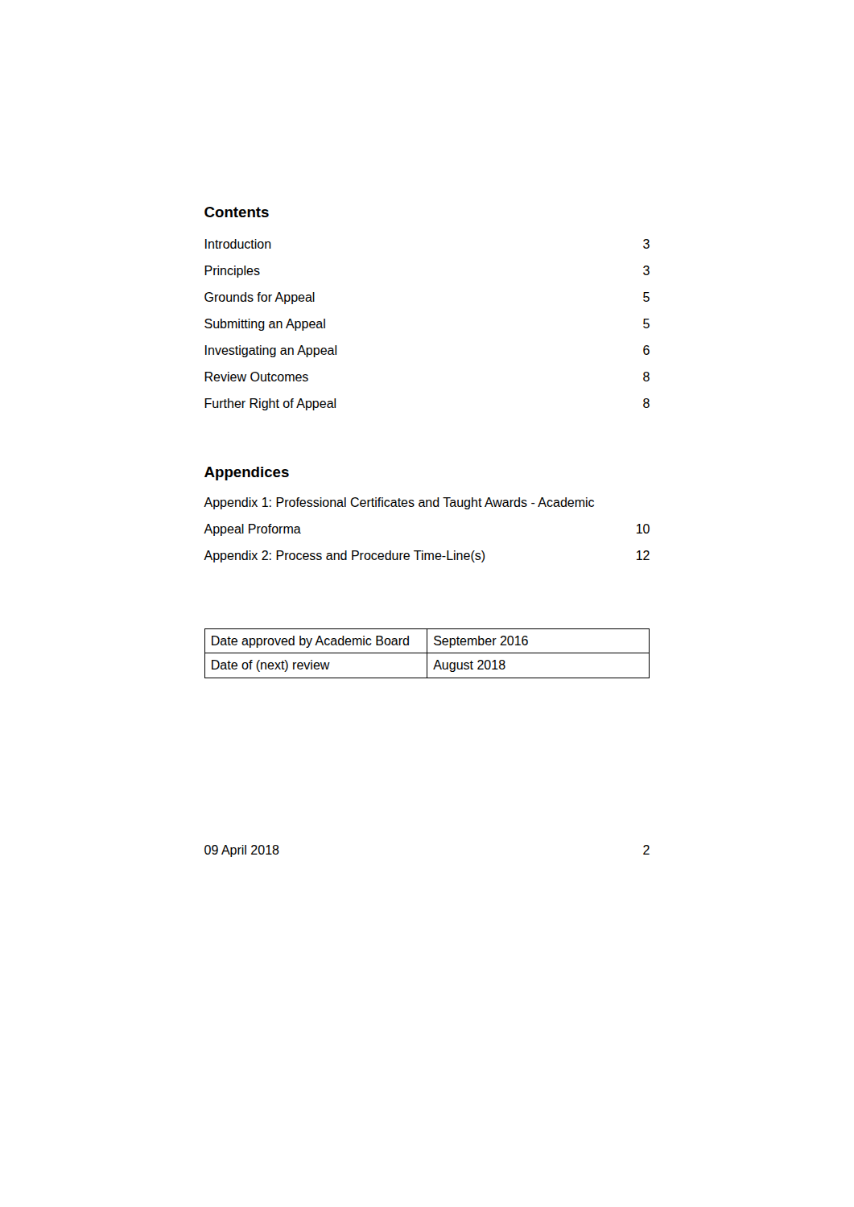Contents
| Introduction | 3 |
| Principles | 3 |
| Grounds for Appeal | 5 |
| Submitting an Appeal | 5 |
| Investigating an Appeal | 6 |
| Review Outcomes | 8 |
| Further Right of Appeal | 8 |
Appendices
| Appendix 1: Professional Certificates and Taught Awards - Academic | |
| Appeal Proforma | 10 |
| Appendix 2: Process and Procedure Time-Line(s) | 12 |
| Date approved by Academic Board | September 2016 |
| Date of (next) review | August 2018 |
09 April 2018 2